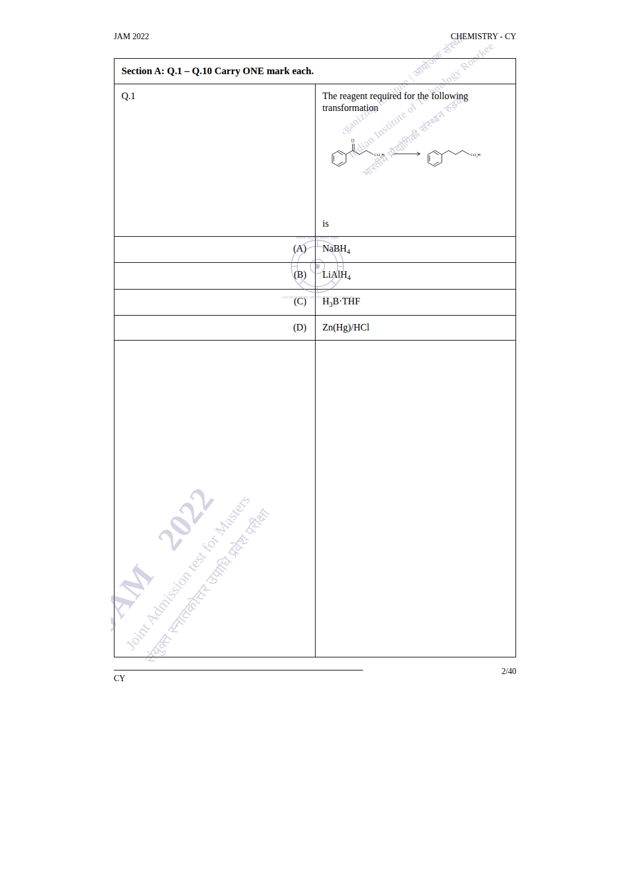JAM 2022
CHEMISTRY - CY
| Section A: Q.1 – Q.10 Carry ONE mark each. |
| Q.1 | The reagent required for the following transformation O CO 2 H CO 2 H is |
| (A) | NaBH 4 |
| (B) | LiAlH 4 |
| (C) | H 3 B·THF |
| (D) | Zn(Hg)/HCl |
CY
2/40
Organizing Institute | आयोजक संस्थान Indian Institute of Technology Roorkee भारतीय प्रौद्योगिकी संस्थान रुड़की भारतीय प्रौद्योगिकी संस्थान रुड़की INDIAN INSTITUTE OF TECHNOLOGY ROORKEE JAM 2022 Joint Admission test for Masters संयुक्त स्नातकोत्तर उपाधि प्रवेश परीक्षा